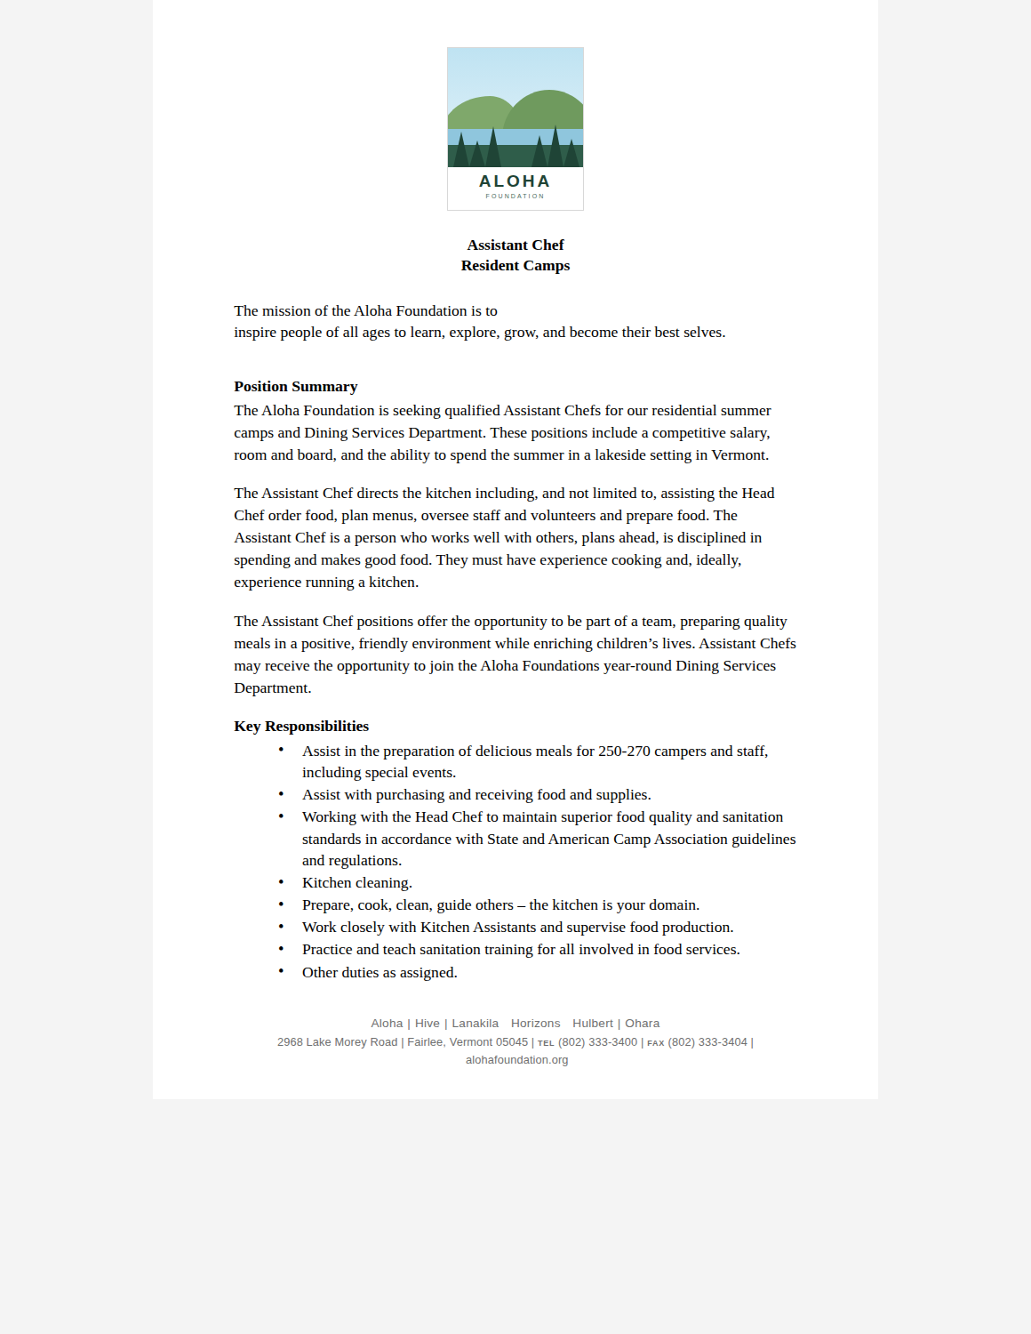ALOHA
FOUNDATION
Assistant ChefResident Camps
The mission of the Aloha Foundation is to
inspire people of all ages to learn, explore, grow, and become their best selves.
Position Summary
The Aloha Foundation is seeking qualified Assistant Chefs for our residential summer camps and Dining Services Department. These positions include a competitive salary, room and board, and the ability to spend the summer in a lakeside setting in Vermont.
The Assistant Chef directs the kitchen including, and not limited to, assisting the Head Chef order food, plan menus, oversee staff and volunteers and prepare food. The Assistant Chef is a person who works well with others, plans ahead, is disciplined in spending and makes good food. They must have experience cooking and, ideally, experience running a kitchen.
The Assistant Chef positions offer the opportunity to be part of a team, preparing quality meals in a positive, friendly environment while enriching children’s lives. Assistant Chefs may receive the opportunity to join the Aloha Foundations year-round Dining Services Department.
Key Responsibilities
Assist in the preparation of delicious meals for 250-270 campers and staff, including special events.
Assist with purchasing and receiving food and supplies.
Working with the Head Chef to maintain superior food quality and sanitation standards in accordance with State and American Camp Association guidelines and regulations.
Kitchen cleaning.
Prepare, cook, clean, guide others – the kitchen is your domain.
Work closely with Kitchen Assistants and supervise food production.
Practice and teach sanitation training for all involved in food services.
Other duties as assigned.
Aloha|Hive|Lanakila Horizons Hulbert|Ohara
2968 Lake Morey Road | Fairlee, Vermont 05045 | tel (802) 333-3400 | fax (802) 333-3404 | alohafoundation.org